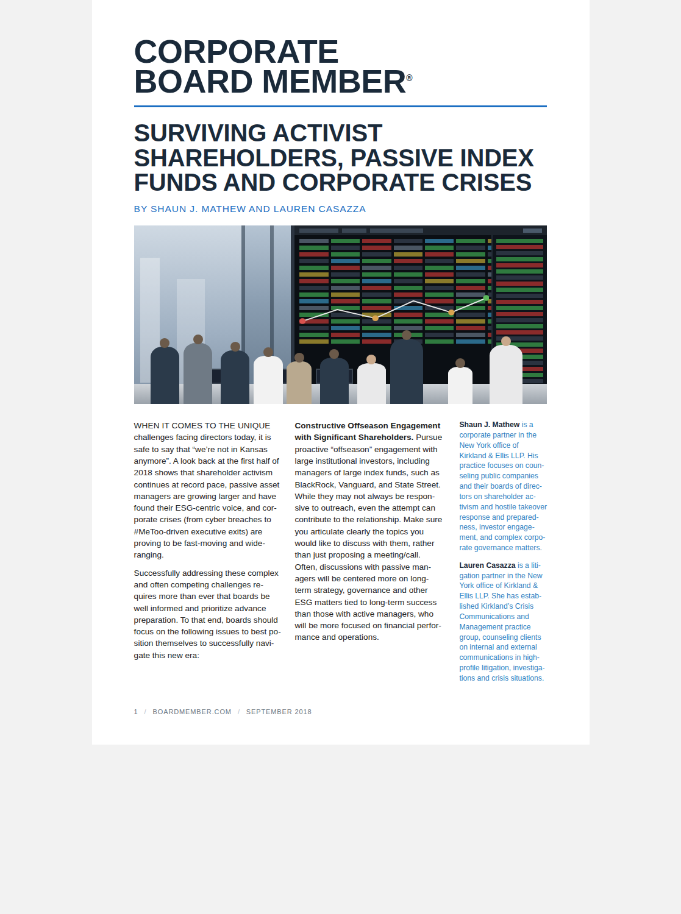Corporate Board Member®
Surviving Activist Shareholders, Passive Index Funds and Corporate Crises
By Shaun J. Mathew and Lauren Casazza
When it comes to the unique challenges facing directors today, it is safe to say that “we’re not in Kansas anymore”. A look back at the first half of 2018 shows that shareholder activism continues at record pace, passive asset managers are growing larger and have found their ESG-centric voice, and corporate crises (from cyber breaches to #MeToo-driven executive exits) are proving to be fast-moving and wide-ranging.
Successfully addressing these complex and often competing challenges requires more than ever that boards be well informed and prioritize advance preparation. To that end, boards should focus on the following issues to best position themselves to successfully navigate this new era:
Constructive Offseason Engagement with Significant Shareholders. Pursue proactive “offseason” engagement with large institutional investors, including managers of large index funds, such as BlackRock, Vanguard, and State Street. While they may not always be responsive to outreach, even the attempt can contribute to the relationship. Make sure you articulate clearly the topics you would like to discuss with them, rather than just proposing a meeting/call. Often, discussions with passive managers will be centered more on long-term strategy, governance and other ESG matters tied to long-term success than those with active managers, who will be more focused on financial performance and operations.
Shaun J. Mathew is a corporate partner in the New York office of Kirkland & Ellis LLP. His practice focuses on counseling public companies and their boards of directors on shareholder activism and hostile takeover response and preparedness, investor engagement, and complex corporate governance matters.
Lauren Casazza is a litigation partner in the New York office of Kirkland & Ellis LLP. She has established Kirkland’s Crisis Communications and Management practice group, counseling clients on internal and external communications in high-profile litigation, investigations and crisis situations.
1 / BOARDMEMBER.COM / SEPTEMBER 2018